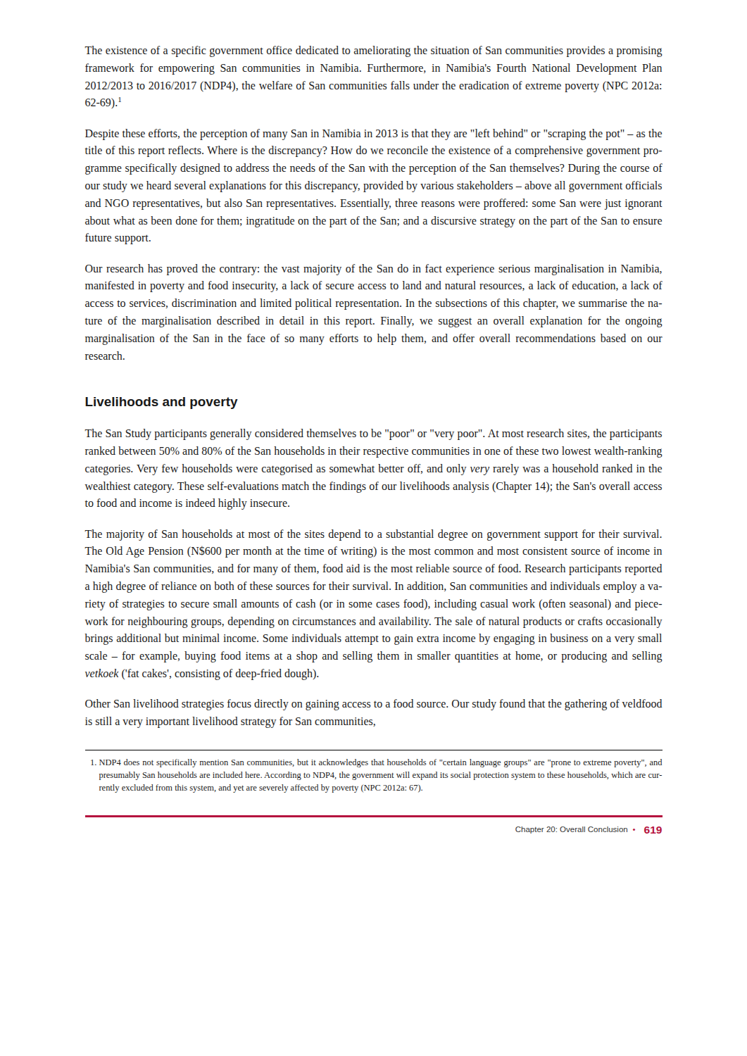The existence of a specific government office dedicated to ameliorating the situation of San communities provides a promising framework for empowering San communities in Namibia. Furthermore, in Namibia's Fourth National Development Plan 2012/2013 to 2016/2017 (NDP4), the welfare of San communities falls under the eradication of extreme poverty (NPC 2012a: 62-69).1
Despite these efforts, the perception of many San in Namibia in 2013 is that they are "left behind" or "scraping the pot" – as the title of this report reflects. Where is the discrepancy? How do we reconcile the existence of a comprehensive government programme specifically designed to address the needs of the San with the perception of the San themselves? During the course of our study we heard several explanations for this discrepancy, provided by various stakeholders – above all government officials and NGO representatives, but also San representatives. Essentially, three reasons were proffered: some San were just ignorant about what as been done for them; ingratitude on the part of the San; and a discursive strategy on the part of the San to ensure future support.
Our research has proved the contrary: the vast majority of the San do in fact experience serious marginalisation in Namibia, manifested in poverty and food insecurity, a lack of secure access to land and natural resources, a lack of education, a lack of access to services, discrimination and limited political representation. In the subsections of this chapter, we summarise the nature of the marginalisation described in detail in this report. Finally, we suggest an overall explanation for the ongoing marginalisation of the San in the face of so many efforts to help them, and offer overall recommendations based on our research.
Livelihoods and poverty
The San Study participants generally considered themselves to be "poor" or "very poor". At most research sites, the participants ranked between 50% and 80% of the San households in their respective communities in one of these two lowest wealth-ranking categories. Very few households were categorised as somewhat better off, and only very rarely was a household ranked in the wealthiest category. These self-evaluations match the findings of our livelihoods analysis (Chapter 14); the San's overall access to food and income is indeed highly insecure.
The majority of San households at most of the sites depend to a substantial degree on government support for their survival. The Old Age Pension (N$600 per month at the time of writing) is the most common and most consistent source of income in Namibia's San communities, and for many of them, food aid is the most reliable source of food. Research participants reported a high degree of reliance on both of these sources for their survival. In addition, San communities and individuals employ a variety of strategies to secure small amounts of cash (or in some cases food), including casual work (often seasonal) and piecework for neighbouring groups, depending on circumstances and availability. The sale of natural products or crafts occasionally brings additional but minimal income. Some individuals attempt to gain extra income by engaging in business on a very small scale – for example, buying food items at a shop and selling them in smaller quantities at home, or producing and selling vetkoek ('fat cakes', consisting of deep-fried dough).
Other San livelihood strategies focus directly on gaining access to a food source. Our study found that the gathering of veldfood is still a very important livelihood strategy for San communities,
NDP4 does not specifically mention San communities, but it acknowledges that households of "certain language groups" are "prone to extreme poverty", and presumably San households are included here. According to NDP4, the government will expand its social protection system to these households, which are currently excluded from this system, and yet are severely affected by poverty (NPC 2012a: 67).
Chapter 20: Overall Conclusion • 619